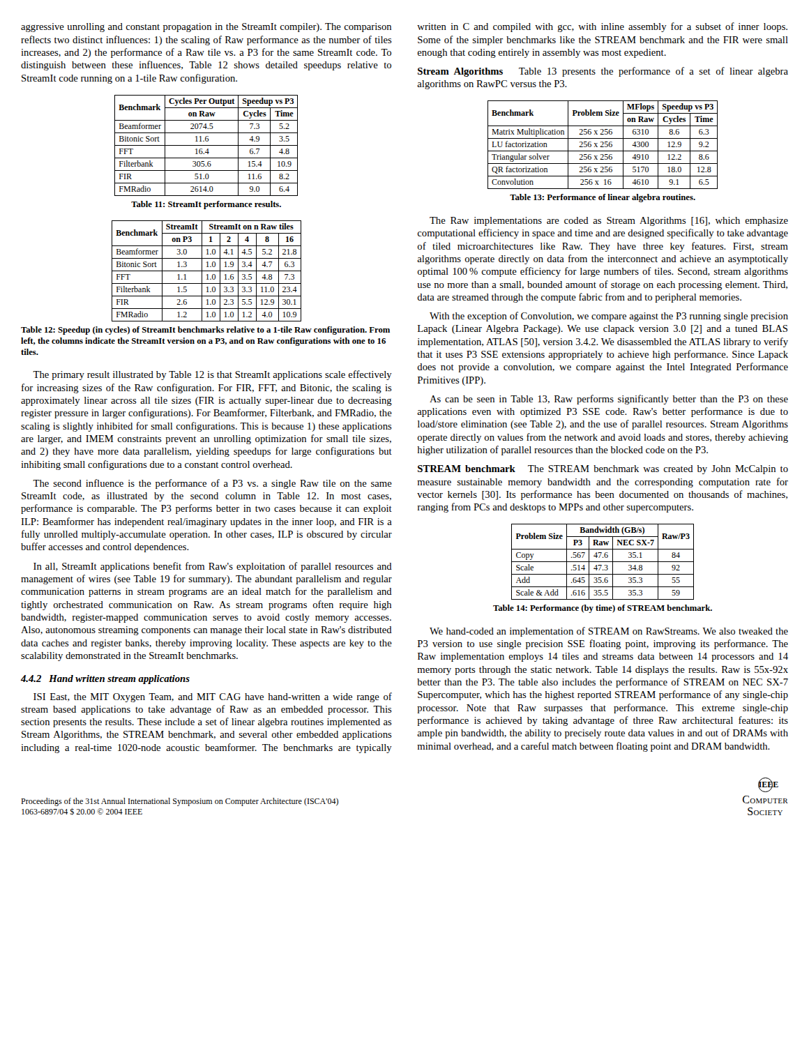aggressive unrolling and constant propagation in the StreamIt compiler). The comparison reflects two distinct influences: 1) the scaling of Raw performance as the number of tiles increases, and 2) the performance of a Raw tile vs. a P3 for the same StreamIt code. To distinguish between these influences, Table 12 shows detailed speedups relative to StreamIt code running on a 1-tile Raw configuration.
| Benchmark | Cycles Per Output | Speedup vs P3 |
| --- | --- | --- |
| on Raw | Cycles | Time |
| Beamformer | 2074.5 | 7.3 | 5.2 |
| Bitonic Sort | 11.6 | 4.9 | 3.5 |
| FFT | 16.4 | 6.7 | 4.8 |
| Filterbank | 305.6 | 15.4 | 10.9 |
| FIR | 51.0 | 11.6 | 8.2 |
| FMRadio | 2614.0 | 9.0 | 6.4 |
Table 11: StreamIt performance results.
| Benchmark | StreamIt | StreamIt on n Raw tiles |
| --- | --- | --- |
| on P3 | 1 | 2 | 4 | 8 | 16 |
| Beamformer | 3.0 | 1.0 | 4.1 | 4.5 | 5.2 | 21.8 |
| Bitonic Sort | 1.3 | 1.0 | 1.9 | 3.4 | 4.7 | 6.3 |
| FFT | 1.1 | 1.0 | 1.6 | 3.5 | 4.8 | 7.3 |
| Filterbank | 1.5 | 1.0 | 3.3 | 3.3 | 11.0 | 23.4 |
| FIR | 2.6 | 1.0 | 2.3 | 5.5 | 12.9 | 30.1 |
| FMRadio | 1.2 | 1.0 | 1.0 | 1.2 | 4.0 | 10.9 |
Table 12: Speedup (in cycles) of StreamIt benchmarks relative to a 1-tile Raw configuration. From left, the columns indicate the StreamIt version on a P3, and on Raw configurations with one to 16 tiles.
The primary result illustrated by Table 12 is that StreamIt applications scale effectively for increasing sizes of the Raw configuration. For FIR, FFT, and Bitonic, the scaling is approximately linear across all tile sizes (FIR is actually super-linear due to decreasing register pressure in larger configurations). For Beamformer, Filterbank, and FMRadio, the scaling is slightly inhibited for small configurations. This is because 1) these applications are larger, and IMEM constraints prevent an unrolling optimization for small tile sizes, and 2) they have more data parallelism, yielding speedups for large configurations but inhibiting small configurations due to a constant control overhead.
The second influence is the performance of a P3 vs. a single Raw tile on the same StreamIt code, as illustrated by the second column in Table 12. In most cases, performance is comparable. The P3 performs better in two cases because it can exploit ILP: Beamformer has independent real/imaginary updates in the inner loop, and FIR is a fully unrolled multiply-accumulate operation. In other cases, ILP is obscured by circular buffer accesses and control dependences.
In all, StreamIt applications benefit from Raw's exploitation of parallel resources and management of wires (see Table 19 for summary). The abundant parallelism and regular communication patterns in stream programs are an ideal match for the parallelism and tightly orchestrated communication on Raw. As stream programs often require high bandwidth, register-mapped communication serves to avoid costly memory accesses. Also, autonomous streaming components can manage their local state in Raw's distributed data caches and register banks, thereby improving locality. These aspects are key to the scalability demonstrated in the StreamIt benchmarks.
4.4.2 Hand written stream applications
ISI East, the MIT Oxygen Team, and MIT CAG have hand-written a wide range of stream based applications to take advantage of Raw as an embedded processor. This section presents the results. These include a set of linear algebra routines implemented as Stream Algorithms, the STREAM benchmark, and several other embedded applications including a real-time 1020-node acoustic beamformer. The benchmarks are typically written in C and compiled with gcc, with inline assembly for a subset of inner loops. Some of the simpler benchmarks like the STREAM benchmark and the FIR were small enough that coding entirely in assembly was most expedient.
Stream Algorithms Table 13 presents the performance of a set of linear algebra algorithms on RawPC versus the P3.
| Benchmark | Problem Size | MFlops | Speedup vs P3 |
| --- | --- | --- | --- |
| on Raw | Cycles | Time |
| Matrix Multiplication | 256 x 256 | 6310 | 8.6 | 6.3 |
| LU factorization | 256 x 256 | 4300 | 12.9 | 9.2 |
| Triangular solver | 256 x 256 | 4910 | 12.2 | 8.6 |
| QR factorization | 256 x 256 | 5170 | 18.0 | 12.8 |
| Convolution | 256 x 16 | 4610 | 9.1 | 6.5 |
Table 13: Performance of linear algebra routines.
The Raw implementations are coded as Stream Algorithms [16], which emphasize computational efficiency in space and time and are designed specifically to take advantage of tiled microarchitectures like Raw. They have three key features. First, stream algorithms operate directly on data from the interconnect and achieve an asymptotically optimal 100 % compute efficiency for large numbers of tiles. Second, stream algorithms use no more than a small, bounded amount of storage on each processing element. Third, data are streamed through the compute fabric from and to peripheral memories.
With the exception of Convolution, we compare against the P3 running single precision Lapack (Linear Algebra Package). We use clapack version 3.0 [2] and a tuned BLAS implementation, ATLAS [50], version 3.4.2. We disassembled the ATLAS library to verify that it uses P3 SSE extensions appropriately to achieve high performance. Since Lapack does not provide a convolution, we compare against the Intel Integrated Performance Primitives (IPP).
As can be seen in Table 13, Raw performs significantly better than the P3 on these applications even with optimized P3 SSE code. Raw's better performance is due to load/store elimination (see Table 2), and the use of parallel resources. Stream Algorithms operate directly on values from the network and avoid loads and stores, thereby achieving higher utilization of parallel resources than the blocked code on the P3.
STREAM benchmark The STREAM benchmark was created by John McCalpin to measure sustainable memory bandwidth and the corresponding computation rate for vector kernels [30]. Its performance has been documented on thousands of machines, ranging from PCs and desktops to MPPs and other supercomputers.
| Problem Size | Bandwidth (GB/s) | Raw/P3 |
| --- | --- | --- |
| P3 | Raw | NEC SX-7 |
| Copy | .567 | 47.6 | 35.1 | 84 |
| Scale | .514 | 47.3 | 34.8 | 92 |
| Add | .645 | 35.6 | 35.3 | 55 |
| Scale & Add | .616 | 35.5 | 35.3 | 59 |
Table 14: Performance (by time) of STREAM benchmark.
We hand-coded an implementation of STREAM on RawStreams. We also tweaked the P3 version to use single precision SSE floating point, improving its performance. The Raw implementation employs 14 tiles and streams data between 14 processors and 14 memory ports through the static network. Table 14 displays the results. Raw is 55x-92x better than the P3. The table also includes the performance of STREAM on NEC SX-7 Supercomputer, which has the highest reported STREAM performance of any single-chip processor. Note that Raw surpasses that performance. This extreme single-chip performance is achieved by taking advantage of three Raw architectural features: its ample pin bandwidth, the ability to precisely route data values in and out of DRAMs with minimal overhead, and a careful match between floating point and DRAM bandwidth.
Proceedings of the 31st Annual International Symposium on Computer Architecture (ISCA'04)
1063-6897/04 $ 20.00 © 2004 IEEE
IEEE
Computer
Society